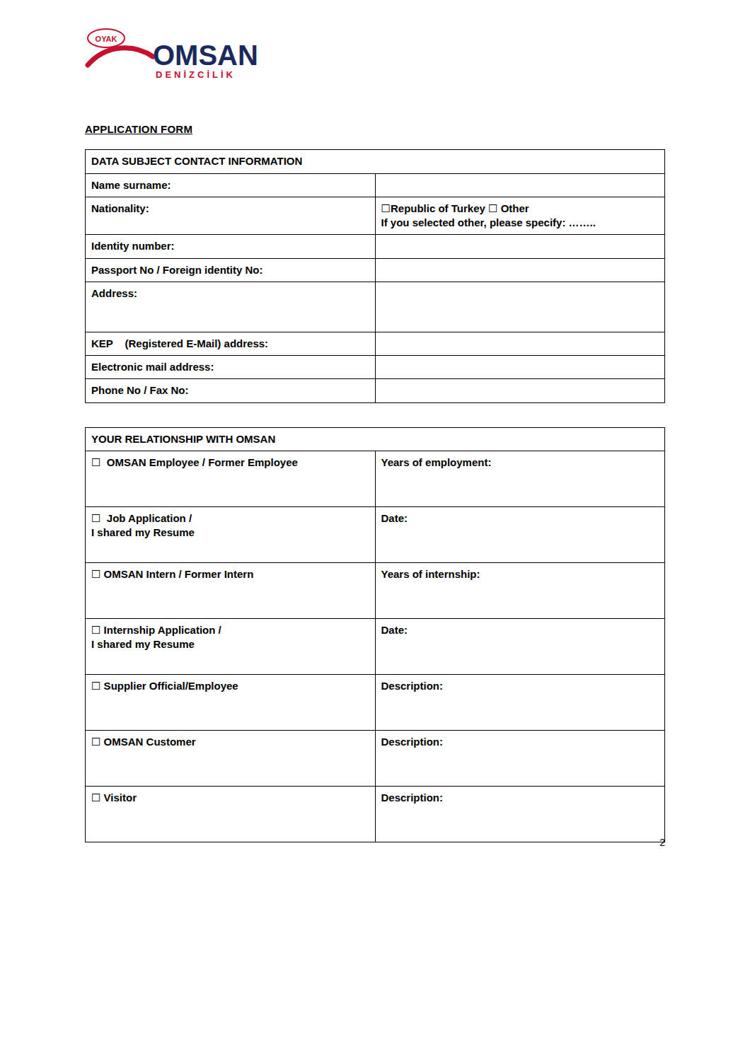OYAK OMSAN DENİZCİLİK
APPLICATION FORM
| DATA SUBJECT CONTACT INFORMATION |
| --- |
| Name surname: | |
| Nationality: | ☐ Republic of Turkey ☐ Other If you selected other, please specify: …….. |
| Identity number: | |
| Passport No / Foreign identity No: | |
| Address: | |
| KEP (Registered E-Mail) address: | |
| Electronic mail address: | |
| Phone No / Fax No: | |
| YOUR RELATIONSHIP WITH OMSAN |
| --- |
| ☐ OMSAN Employee / Former Employee | Years of employment: |
| ☐ Job Application / I shared my Resume | Date: |
| ☐ OMSAN Intern / Former Intern | Years of internship: |
| ☐ Internship Application / I shared my Resume | Date: |
| ☐ Supplier Official/Employee | Description: |
| ☐ OMSAN Customer | Description: |
| ☐ Visitor | Description: |
2